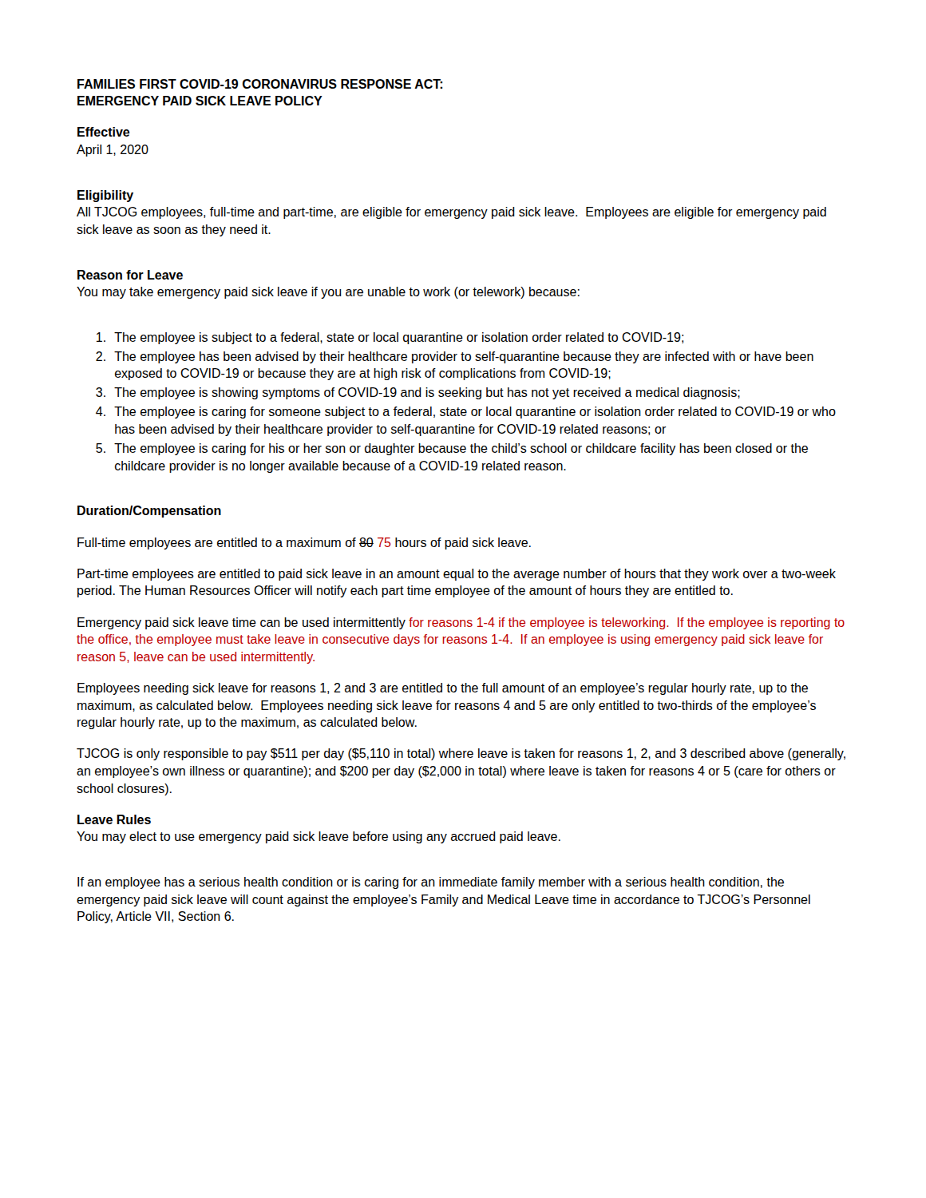FAMILIES FIRST COVID-19 CORONAVIRUS RESPONSE ACT:
EMERGENCY PAID SICK LEAVE POLICY
Effective
April 1, 2020
Eligibility
All TJCOG employees, full-time and part-time, are eligible for emergency paid sick leave. Employees are eligible for emergency paid sick leave as soon as they need it.
Reason for Leave
You may take emergency paid sick leave if you are unable to work (or telework) because:
The employee is subject to a federal, state or local quarantine or isolation order related to COVID-19;
The employee has been advised by their healthcare provider to self-quarantine because they are infected with or have been exposed to COVID-19 or because they are at high risk of complications from COVID-19;
The employee is showing symptoms of COVID-19 and is seeking but has not yet received a medical diagnosis;
The employee is caring for someone subject to a federal, state or local quarantine or isolation order related to COVID-19 or who has been advised by their healthcare provider to self-quarantine for COVID-19 related reasons; or
The employee is caring for his or her son or daughter because the child’s school or childcare facility has been closed or the childcare provider is no longer available because of a COVID-19 related reason.
Duration/Compensation
Full-time employees are entitled to a maximum of 80 75 hours of paid sick leave.
Part-time employees are entitled to paid sick leave in an amount equal to the average number of hours that they work over a two-week period. The Human Resources Officer will notify each part time employee of the amount of hours they are entitled to.
Emergency paid sick leave time can be used intermittently for reasons 1-4 if the employee is teleworking. If the employee is reporting to the office, the employee must take leave in consecutive days for reasons 1-4. If an employee is using emergency paid sick leave for reason 5, leave can be used intermittently.
Employees needing sick leave for reasons 1, 2 and 3 are entitled to the full amount of an employee’s regular hourly rate, up to the maximum, as calculated below. Employees needing sick leave for reasons 4 and 5 are only entitled to two-thirds of the employee’s regular hourly rate, up to the maximum, as calculated below.
TJCOG is only responsible to pay $511 per day ($5,110 in total) where leave is taken for reasons 1, 2, and 3 described above (generally, an employee’s own illness or quarantine); and $200 per day ($2,000 in total) where leave is taken for reasons 4 or 5 (care for others or school closures).
Leave Rules
You may elect to use emergency paid sick leave before using any accrued paid leave.
If an employee has a serious health condition or is caring for an immediate family member with a serious health condition, the emergency paid sick leave will count against the employee’s Family and Medical Leave time in accordance to TJCOG’s Personnel Policy, Article VII, Section 6.